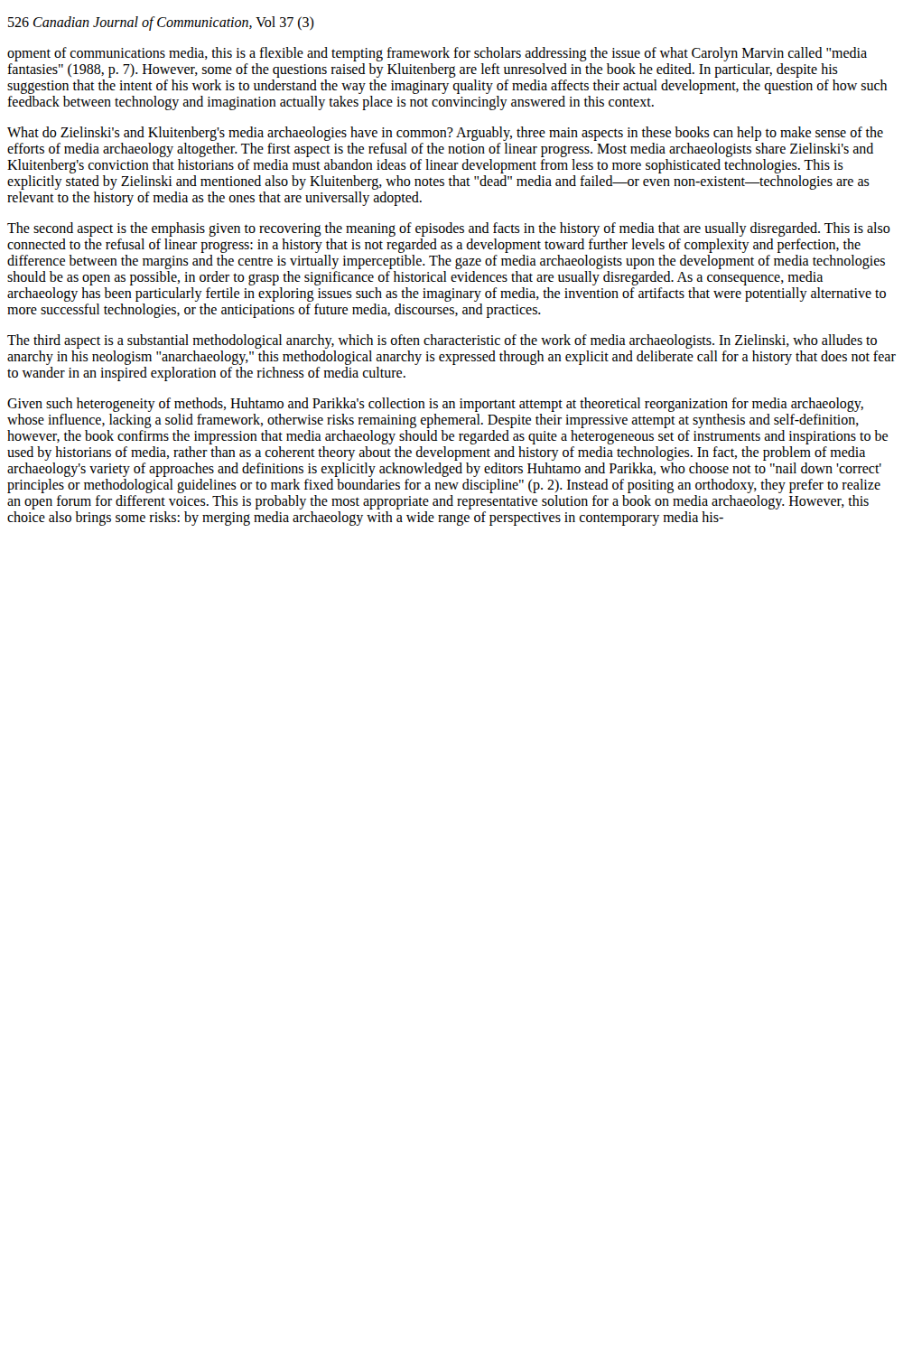526 Canadian Journal of Communication, Vol 37 (3)
opment of communications media, this is a flexible and tempting framework for scholars addressing the issue of what Carolyn Marvin called "media fantasies" (1988, p. 7). However, some of the questions raised by Kluitenberg are left unresolved in the book he edited. In particular, despite his suggestion that the intent of his work is to understand the way the imaginary quality of media affects their actual development, the question of how such feedback between technology and imagination actually takes place is not convincingly answered in this context.
What do Zielinski's and Kluitenberg's media archaeologies have in common? Arguably, three main aspects in these books can help to make sense of the efforts of media archaeology altogether. The first aspect is the refusal of the notion of linear progress. Most media archaeologists share Zielinski's and Kluitenberg's conviction that historians of media must abandon ideas of linear development from less to more sophisticated technologies. This is explicitly stated by Zielinski and mentioned also by Kluitenberg, who notes that "dead" media and failed—or even non-existent—technologies are as relevant to the history of media as the ones that are universally adopted.
The second aspect is the emphasis given to recovering the meaning of episodes and facts in the history of media that are usually disregarded. This is also connected to the refusal of linear progress: in a history that is not regarded as a development toward further levels of complexity and perfection, the difference between the margins and the centre is virtually imperceptible. The gaze of media archaeologists upon the development of media technologies should be as open as possible, in order to grasp the significance of historical evidences that are usually disregarded. As a consequence, media archaeology has been particularly fertile in exploring issues such as the imaginary of media, the invention of artifacts that were potentially alternative to more successful technologies, or the anticipations of future media, discourses, and practices.
The third aspect is a substantial methodological anarchy, which is often characteristic of the work of media archaeologists. In Zielinski, who alludes to anarchy in his neologism "anarchaeology," this methodological anarchy is expressed through an explicit and deliberate call for a history that does not fear to wander in an inspired exploration of the richness of media culture.
Given such heterogeneity of methods, Huhtamo and Parikka's collection is an important attempt at theoretical reorganization for media archaeology, whose influence, lacking a solid framework, otherwise risks remaining ephemeral. Despite their impressive attempt at synthesis and self-definition, however, the book confirms the impression that media archaeology should be regarded as quite a heterogeneous set of instruments and inspirations to be used by historians of media, rather than as a coherent theory about the development and history of media technologies. In fact, the problem of media archaeology's variety of approaches and definitions is explicitly acknowledged by editors Huhtamo and Parikka, who choose not to "nail down 'correct' principles or methodological guidelines or to mark fixed boundaries for a new discipline" (p. 2). Instead of positing an orthodoxy, they prefer to realize an open forum for different voices. This is probably the most appropriate and representative solution for a book on media archaeology. However, this choice also brings some risks: by merging media archaeology with a wide range of perspectives in contemporary media his-